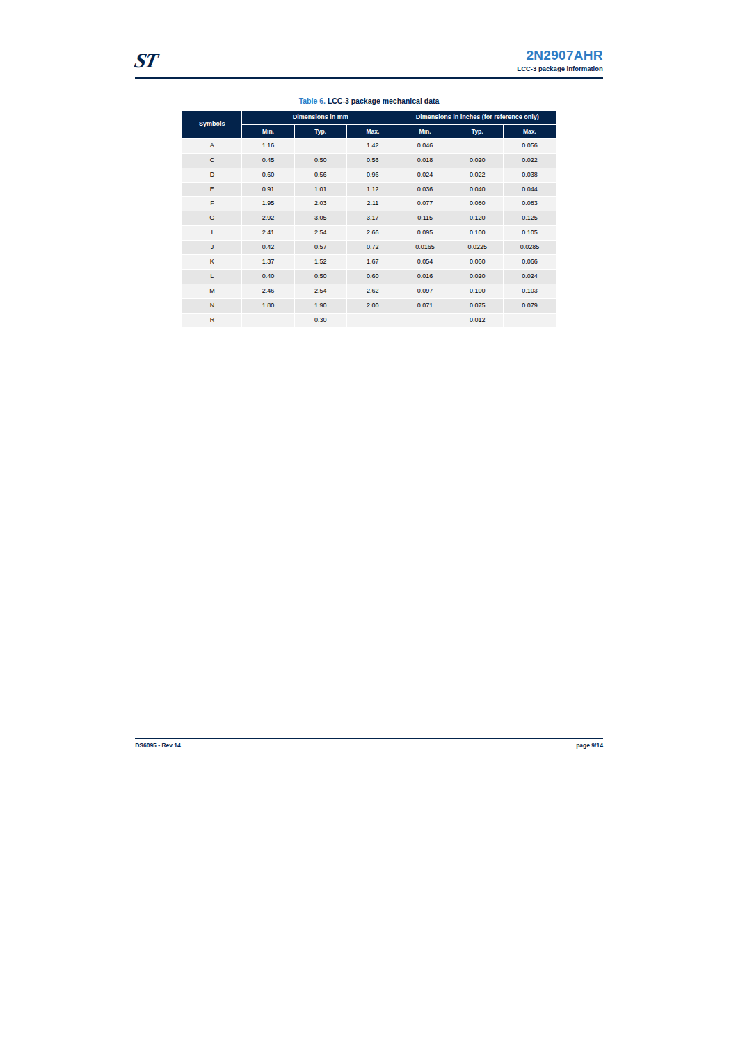ST
2N2907AHR
LCC-3 package information
Table 6. LCC-3 package mechanical data
| Symbols | Dimensions in mm | Dimensions in inches (for reference only) |
| --- | --- | --- |
| Min. | Typ. | Max. | Min. | Typ. | Max. |
| A | 1.16 | | 1.42 | 0.046 | | 0.056 |
| C | 0.45 | 0.50 | 0.56 | 0.018 | 0.020 | 0.022 |
| D | 0.60 | 0.56 | 0.96 | 0.024 | 0.022 | 0.038 |
| E | 0.91 | 1.01 | 1.12 | 0.036 | 0.040 | 0.044 |
| F | 1.95 | 2.03 | 2.11 | 0.077 | 0.080 | 0.083 |
| G | 2.92 | 3.05 | 3.17 | 0.115 | 0.120 | 0.125 |
| I | 2.41 | 2.54 | 2.66 | 0.095 | 0.100 | 0.105 |
| J | 0.42 | 0.57 | 0.72 | 0.0165 | 0.0225 | 0.0285 |
| K | 1.37 | 1.52 | 1.67 | 0.054 | 0.060 | 0.066 |
| L | 0.40 | 0.50 | 0.60 | 0.016 | 0.020 | 0.024 |
| M | 2.46 | 2.54 | 2.62 | 0.097 | 0.100 | 0.103 |
| N | 1.80 | 1.90 | 2.00 | 0.071 | 0.075 | 0.079 |
| R | | 0.30 | | | 0.012 | |
DS6095 - Rev 14
page 9/14